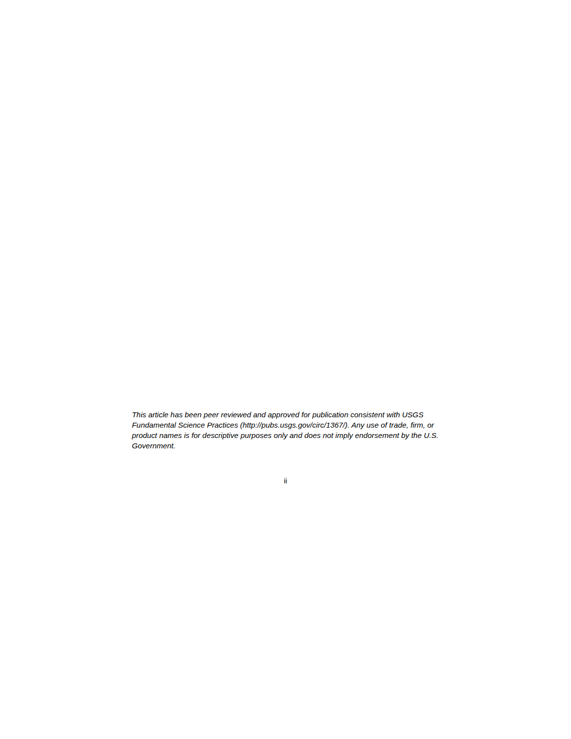This article has been peer reviewed and approved for publication consistent with USGS Fundamental Science Practices (http://pubs.usgs.gov/circ/1367/). Any use of trade, firm, or product names is for descriptive purposes only and does not imply endorsement by the U.S. Government.
ii